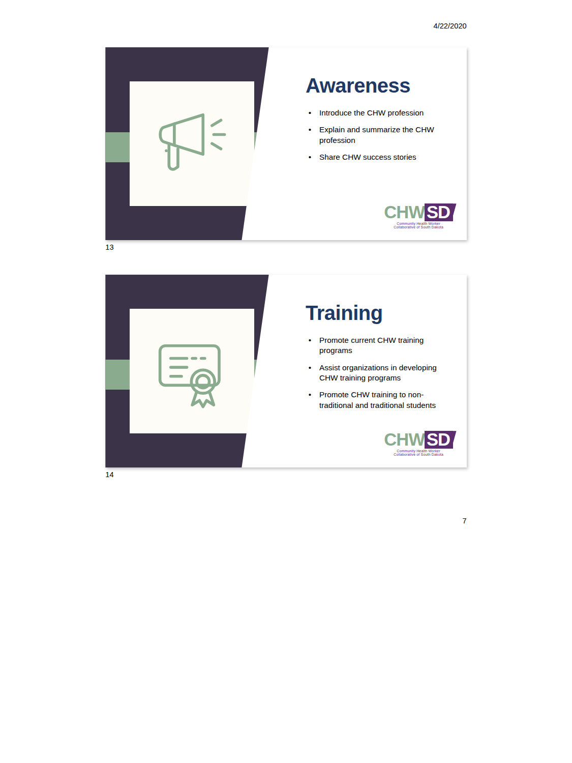4/22/2020
Awareness
Introduce the CHW profession
Explain and summarize the CHW profession
Share CHW success stories
CHW SD
Community Health Worker
Collaborative of South Dakota
13
Training
Promote current CHW training programs
Assist organizations in developing CHW training programs
Promote CHW training to non-traditional and traditional students
CHW SD
Community Health Worker
Collaborative of South Dakota
14
7